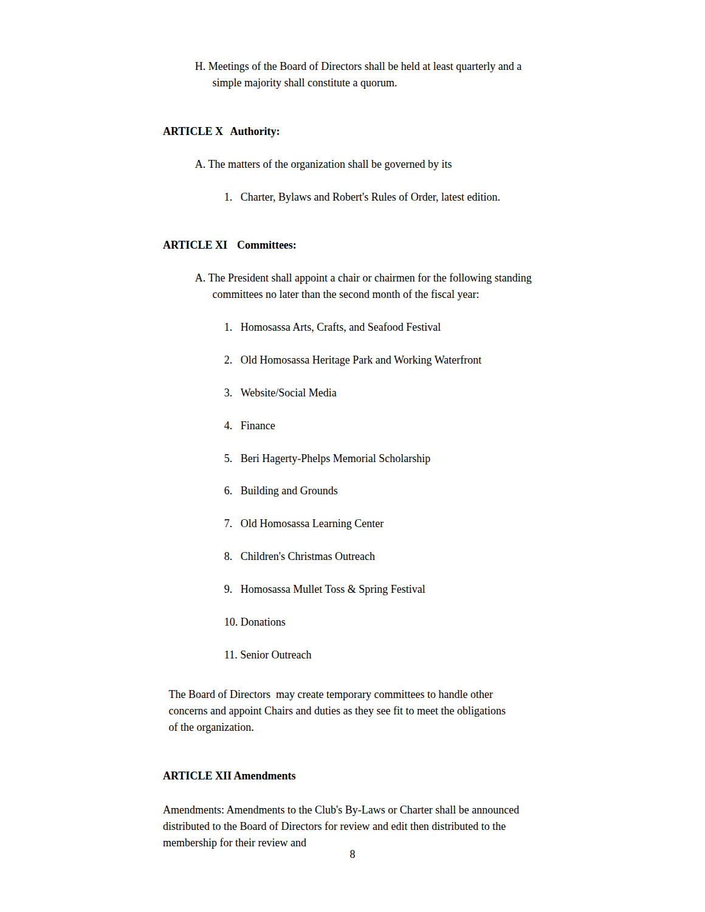H. Meetings of the Board of Directors shall be held at least quarterly and a simple majority shall constitute a quorum.
ARTICLE X Authority:
A. The matters of the organization shall be governed by its
1. Charter, Bylaws and Robert's Rules of Order, latest edition.
ARTICLE XI Committees:
A. The President shall appoint a chair or chairmen for the following standing committees no later than the second month of the fiscal year:
1. Homosassa Arts, Crafts, and Seafood Festival
2. Old Homosassa Heritage Park and Working Waterfront
3. Website/Social Media
4. Finance
5. Beri Hagerty-Phelps Memorial Scholarship
6. Building and Grounds
7. Old Homosassa Learning Center
8. Children's Christmas Outreach
9. Homosassa Mullet Toss & Spring Festival
10. Donations
11. Senior Outreach
The Board of Directors may create temporary committees to handle other concerns and appoint Chairs and duties as they see fit to meet the obligations of the organization.
ARTICLE XII Amendments
Amendments: Amendments to the Club's By-Laws or Charter shall be announced distributed to the Board of Directors for review and edit then distributed to the membership for their review and
8